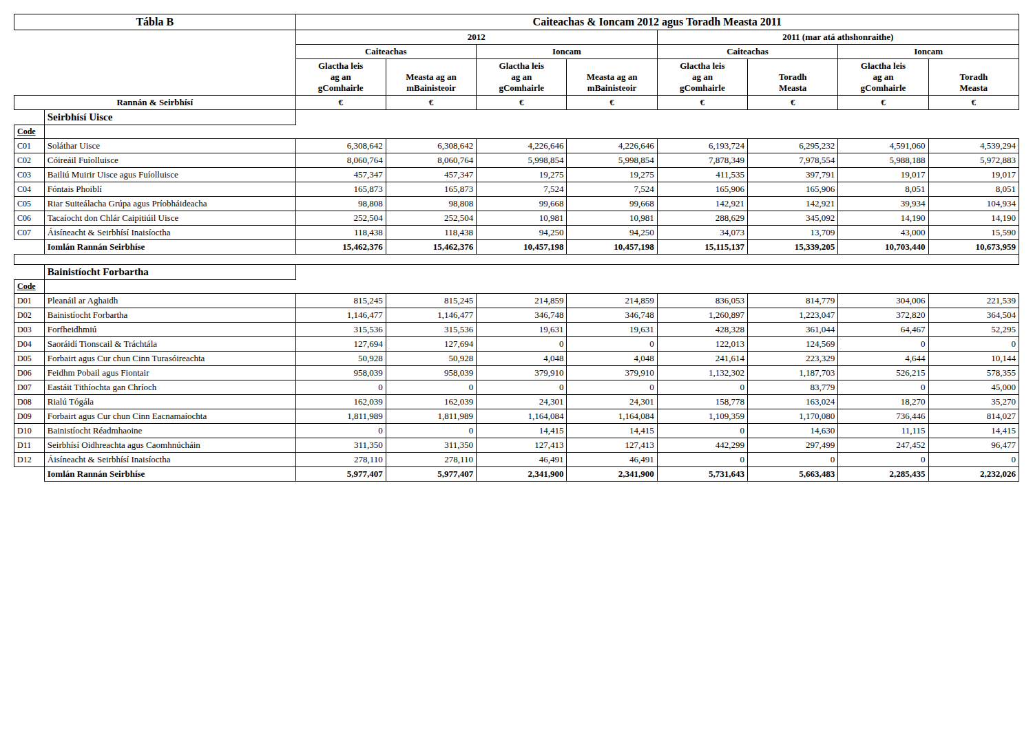| Tábla B | Caiteachas & Ioncam 2012 agus Toradh Measta 2011 |
| | 2012 | 2011 (mar atá athshonraithe) |
| | Caiteachas | Ioncam | Caiteachas | Ioncam |
| | Glactha leis ag an gComhairle | Measta ag an mBainisteoir | Glactha leis ag an gComhairle | Measta ag an mBainisteoir | Glactha leis ag an gComhairle | Toradh Measta | Glactha leis ag an gComhairle | Toradh Measta |
| Rannán & Seirbhísí | € | € | € | € | € | € | € | € |
| | Seirbhísí Uisce | | | | | | | | |
| Code | | | | | | | | | |
| C01 | Soláthar Uisce | 6,308,642 | 6,308,642 | 4,226,646 | 4,226,646 | 6,193,724 | 6,295,232 | 4,591,060 | 4,539,294 |
| C02 | Cóireáil Fuíolluisce | 8,060,764 | 8,060,764 | 5,998,854 | 5,998,854 | 7,878,349 | 7,978,554 | 5,988,188 | 5,972,883 |
| C03 | Bailiú Muirir Uisce agus Fuíolluisce | 457,347 | 457,347 | 19,275 | 19,275 | 411,535 | 397,791 | 19,017 | 19,017 |
| C04 | Fóntais Phoiblí | 165,873 | 165,873 | 7,524 | 7,524 | 165,906 | 165,906 | 8,051 | 8,051 |
| C05 | Riar Suiteálacha Grúpa agus Príobháideacha | 98,808 | 98,808 | 99,668 | 99,668 | 142,921 | 142,921 | 39,934 | 104,934 |
| C06 | Tacaíocht don Chlár Caipitiúil Uisce | 252,504 | 252,504 | 10,981 | 10,981 | 288,629 | 345,092 | 14,190 | 14,190 |
| C07 | Áisíneacht & Seirbhísí Inaisíoctha | 118,438 | 118,438 | 94,250 | 94,250 | 34,073 | 13,709 | 43,000 | 15,590 |
| | Iomlán Rannán Seirbhíse | 15,462,376 | 15,462,376 | 10,457,198 | 10,457,198 | 15,115,137 | 15,339,205 | 10,703,440 | 10,673,959 |
| | Bainistíocht Forbartha | | | | | | | | |
| Code | | | | | | | | | |
| D01 | Pleanáil ar Aghaidh | 815,245 | 815,245 | 214,859 | 214,859 | 836,053 | 814,779 | 304,006 | 221,539 |
| D02 | Bainistíocht Forbartha | 1,146,477 | 1,146,477 | 346,748 | 346,748 | 1,260,897 | 1,223,047 | 372,820 | 364,504 |
| D03 | Forfheidhmiú | 315,536 | 315,536 | 19,631 | 19,631 | 428,328 | 361,044 | 64,467 | 52,295 |
| D04 | Saoráidí Tionscail & Tráchtála | 127,694 | 127,694 | 0 | 0 | 122,013 | 124,569 | 0 | 0 |
| D05 | Forbairt agus Cur chun Cinn Turasóireachta | 50,928 | 50,928 | 4,048 | 4,048 | 241,614 | 223,329 | 4,644 | 10,144 |
| D06 | Feidhm Pobail agus Fiontair | 958,039 | 958,039 | 379,910 | 379,910 | 1,132,302 | 1,187,703 | 526,215 | 578,355 |
| D07 | Eastáit Tithíochta gan Chríoch | 0 | 0 | 0 | 0 | 0 | 83,779 | 0 | 45,000 |
| D08 | Rialú Tógála | 162,039 | 162,039 | 24,301 | 24,301 | 158,778 | 163,024 | 18,270 | 35,270 |
| D09 | Forbairt agus Cur chun Cinn Eacnamaíochta | 1,811,989 | 1,811,989 | 1,164,084 | 1,164,084 | 1,109,359 | 1,170,080 | 736,446 | 814,027 |
| D10 | Bainistíocht Réadmhaoine | 0 | 0 | 14,415 | 14,415 | 0 | 14,630 | 11,115 | 14,415 |
| D11 | Seirbhísí Oidhreachta agus Caomhnúcháin | 311,350 | 311,350 | 127,413 | 127,413 | 442,299 | 297,499 | 247,452 | 96,477 |
| D12 | Áisíneacht & Seirbhísí Inaisíoctha | 278,110 | 278,110 | 46,491 | 46,491 | 0 | 0 | 0 | 0 |
| | Iomlán Rannán Seirbhíse | 5,977,407 | 5,977,407 | 2,341,900 | 2,341,900 | 5,731,643 | 5,663,483 | 2,285,435 | 2,232,026 |